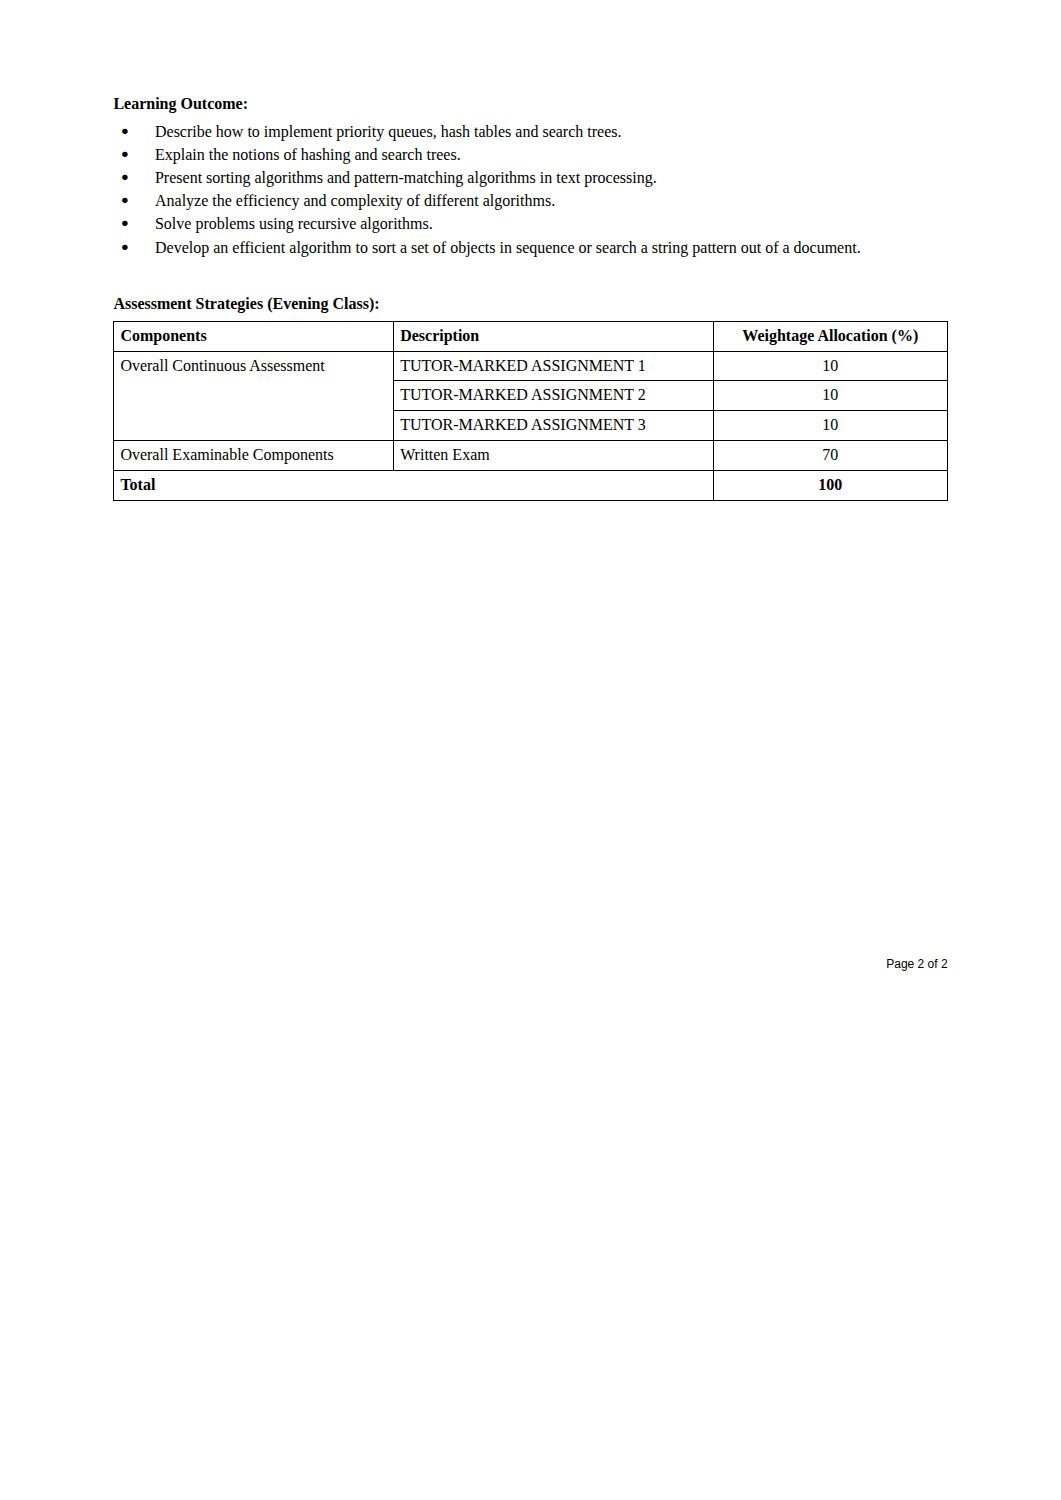Learning Outcome:
Describe how to implement priority queues, hash tables and search trees.
Explain the notions of hashing and search trees.
Present sorting algorithms and pattern-matching algorithms in text processing.
Analyze the efficiency and complexity of different algorithms.
Solve problems using recursive algorithms.
Develop an efficient algorithm to sort a set of objects in sequence or search a string pattern out of a document.
Assessment Strategies (Evening Class):
| Components | Description | Weightage Allocation (%) |
| --- | --- | --- |
| Overall Continuous Assessment | TUTOR-MARKED ASSIGNMENT 1 | 10 |
| TUTOR-MARKED ASSIGNMENT 2 | 10 |
| TUTOR-MARKED ASSIGNMENT 3 | 10 |
| Overall Examinable Components | Written Exam | 70 |
| Total | 100 |
Page 2 of 2